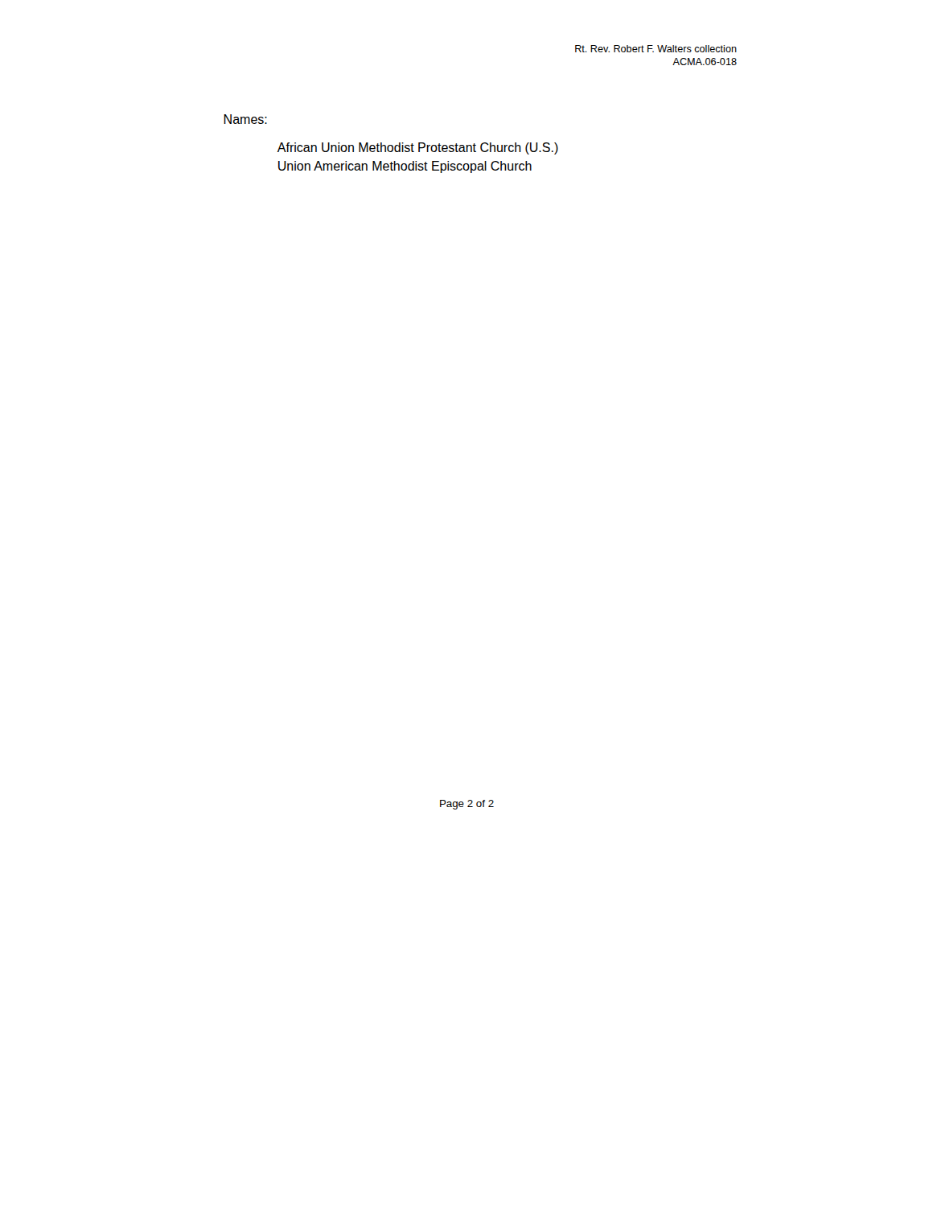Rt. Rev. Robert F. Walters collection ACMA.06-018
Names:
African Union Methodist Protestant Church (U.S.)
Union American Methodist Episcopal Church
Page 2 of 2